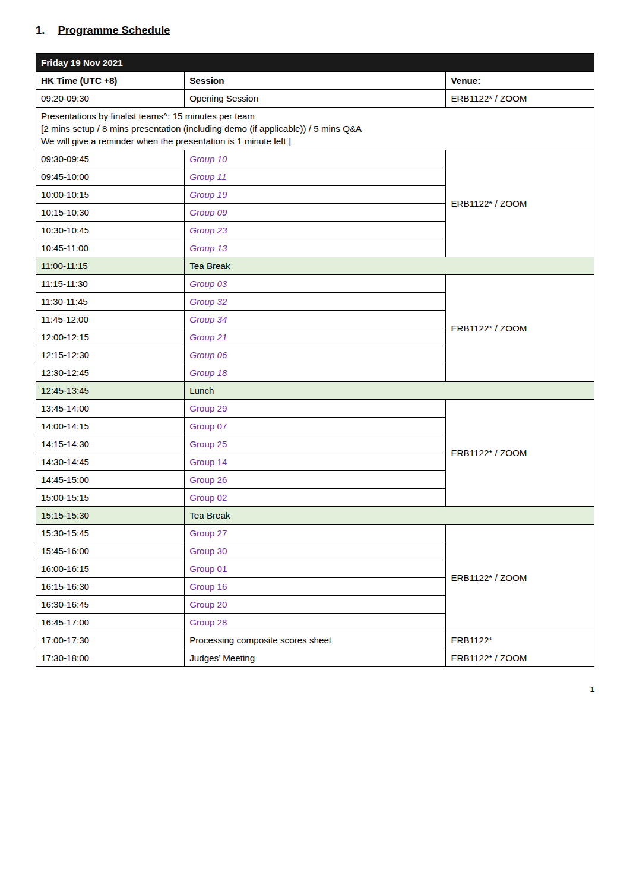1. Programme Schedule
| Friday 19 Nov 2021 |
| --- |
| HK Time (UTC +8) | Session | Venue: |
| 09:20-09:30 | Opening Session | ERB1122* / ZOOM |
| Presentations by finalist teams^: 15 minutes per team |
| [2 mins setup / 8 mins presentation (including demo (if applicable)) / 5 mins Q&A |
| We will give a reminder when the presentation is 1 minute left ] |
| 09:30-09:45 | Group 10 | ERB1122* / ZOOM |
| 09:45-10:00 | Group 11 |
| 10:00-10:15 | Group 19 |
| 10:15-10:30 | Group 09 |
| 10:30-10:45 | Group 23 |
| 10:45-11:00 | Group 13 |
| 11:00-11:15 | Tea Break |
| 11:15-11:30 | Group 03 | ERB1122* / ZOOM |
| 11:30-11:45 | Group 32 |
| 11:45-12:00 | Group 34 |
| 12:00-12:15 | Group 21 |
| 12:15-12:30 | Group 06 |
| 12:30-12:45 | Group 18 |
| 12:45-13:45 | Lunch |
| 13:45-14:00 | Group 29 | ERB1122* / ZOOM |
| 14:00-14:15 | Group 07 |
| 14:15-14:30 | Group 25 |
| 14:30-14:45 | Group 14 |
| 14:45-15:00 | Group 26 |
| 15:00-15:15 | Group 02 |
| 15:15-15:30 | Tea Break |
| 15:30-15:45 | Group 27 | ERB1122* / ZOOM |
| 15:45-16:00 | Group 30 |
| 16:00-16:15 | Group 01 |
| 16:15-16:30 | Group 16 |
| 16:30-16:45 | Group 20 |
| 16:45-17:00 | Group 28 |
| 17:00-17:30 | Processing composite scores sheet | ERB1122* |
| 17:30-18:00 | Judges’ Meeting | ERB1122* / ZOOM |
1